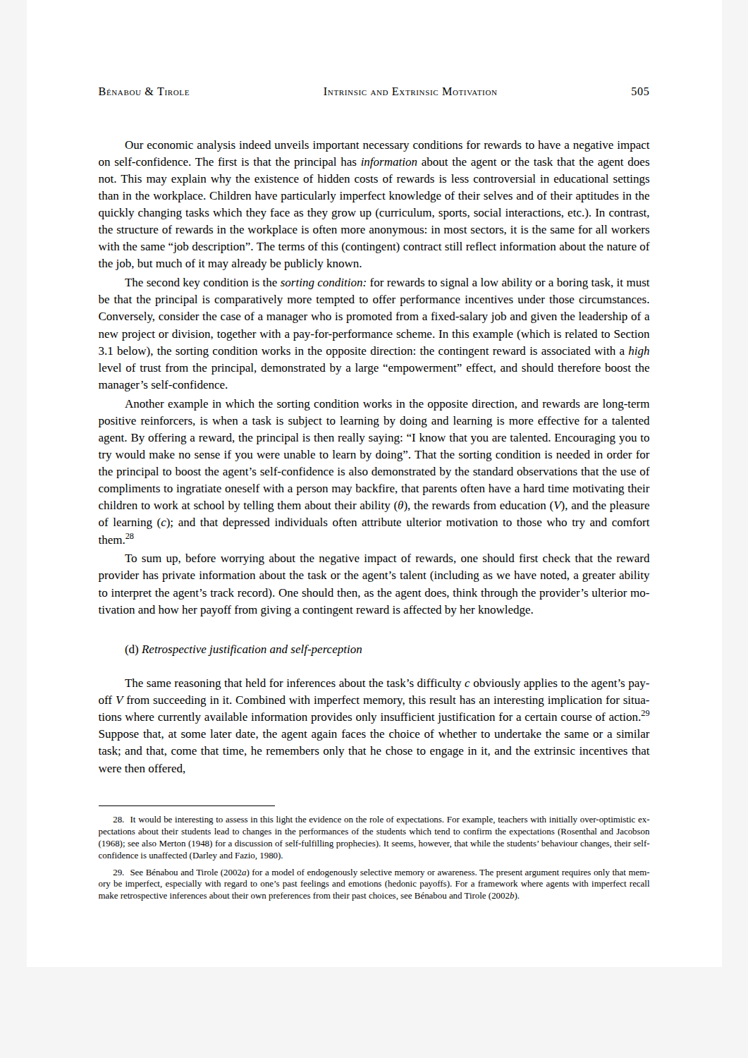Bénabou & Tirole Intrinsic and Extrinsic Motivation 505
Our economic analysis indeed unveils important necessary conditions for rewards to have a negative impact on self-confidence. The first is that the principal has information about the agent or the task that the agent does not. This may explain why the existence of hidden costs of rewards is less controversial in educational settings than in the workplace. Children have particularly imperfect knowledge of their selves and of their aptitudes in the quickly changing tasks which they face as they grow up (curriculum, sports, social interactions, etc.). In contrast, the structure of rewards in the workplace is often more anonymous: in most sectors, it is the same for all workers with the same “job description”. The terms of this (contingent) contract still reflect information about the nature of the job, but much of it may already be publicly known.
The second key condition is the sorting condition: for rewards to signal a low ability or a boring task, it must be that the principal is comparatively more tempted to offer performance incentives under those circumstances. Conversely, consider the case of a manager who is promoted from a fixed-salary job and given the leadership of a new project or division, together with a pay-for-performance scheme. In this example (which is related to Section 3.1 below), the sorting condition works in the opposite direction: the contingent reward is associated with a high level of trust from the principal, demonstrated by a large “empowerment” effect, and should therefore boost the manager’s self-confidence.
Another example in which the sorting condition works in the opposite direction, and rewards are long-term positive reinforcers, is when a task is subject to learning by doing and learning is more effective for a talented agent. By offering a reward, the principal is then really saying: “I know that you are talented. Encouraging you to try would make no sense if you were unable to learn by doing”. That the sorting condition is needed in order for the principal to boost the agent’s self-confidence is also demonstrated by the standard observations that the use of compliments to ingratiate oneself with a person may backfire, that parents often have a hard time motivating their children to work at school by telling them about their ability (θ), the rewards from education (V), and the pleasure of learning (c); and that depressed individuals often attribute ulterior motivation to those who try and comfort them.28
To sum up, before worrying about the negative impact of rewards, one should first check that the reward provider has private information about the task or the agent’s talent (including as we have noted, a greater ability to interpret the agent’s track record). One should then, as the agent does, think through the provider’s ulterior motivation and how her payoff from giving a contingent reward is affected by her knowledge.
(d) Retrospective justification and self-perception
The same reasoning that held for inferences about the task’s difficulty c obviously applies to the agent’s payoff V from succeeding in it. Combined with imperfect memory, this result has an interesting implication for situations where currently available information provides only insufficient justification for a certain course of action.29 Suppose that, at some later date, the agent again faces the choice of whether to undertake the same or a similar task; and that, come that time, he remembers only that he chose to engage in it, and the extrinsic incentives that were then offered,
28. It would be interesting to assess in this light the evidence on the role of expectations. For example, teachers with initially over-optimistic expectations about their students lead to changes in the performances of the students which tend to confirm the expectations (Rosenthal and Jacobson (1968); see also Merton (1948) for a discussion of self-fulfilling prophecies). It seems, however, that while the students’ behaviour changes, their self-confidence is unaffected (Darley and Fazio, 1980).
29. See Bénabou and Tirole (2002a) for a model of endogenously selective memory or awareness. The present argument requires only that memory be imperfect, especially with regard to one’s past feelings and emotions (hedonic payoffs). For a framework where agents with imperfect recall make retrospective inferences about their own preferences from their past choices, see Bénabou and Tirole (2002b).